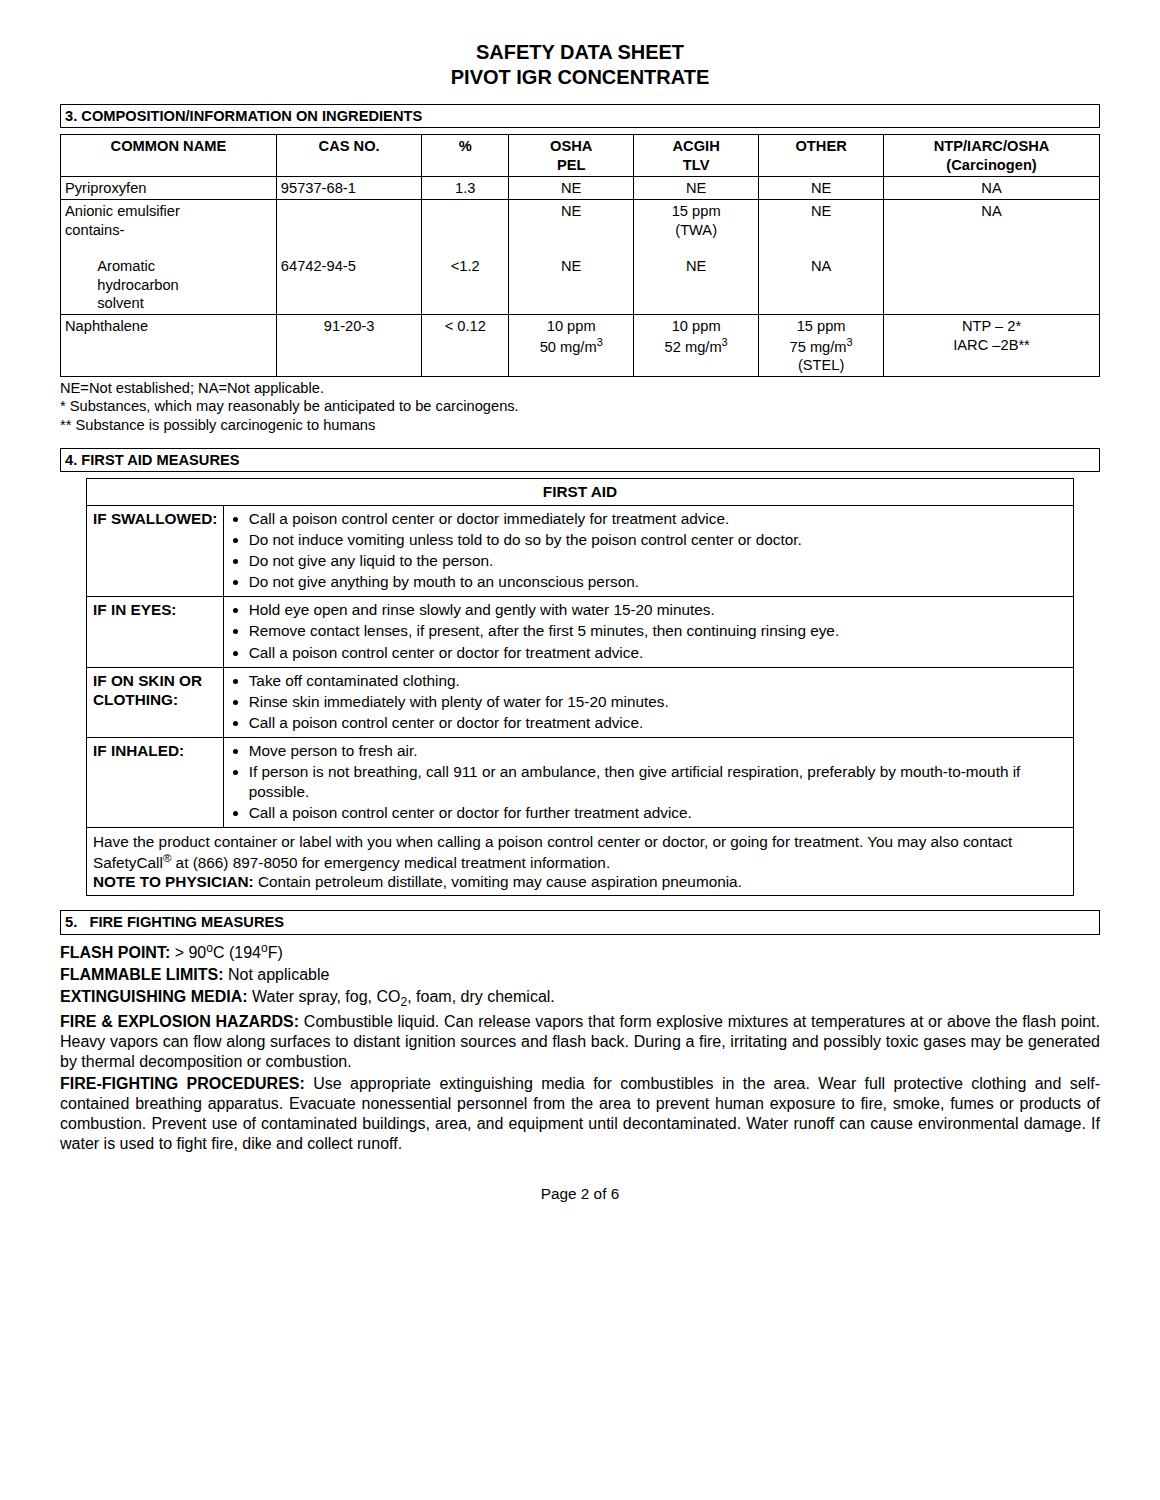SAFETY DATA SHEET
PIVOT IGR CONCENTRATE
3. COMPOSITION/INFORMATION ON INGREDIENTS
| COMMON NAME | CAS NO. | % | OSHA PEL | ACGIH TLV | OTHER | NTP/IARC/OSHA (Carcinogen) |
| --- | --- | --- | --- | --- | --- | --- |
| Pyriproxyfen | 95737-68-1 | 1.3 | NE | NE | NE | NA |
| Anionic emulsifier contains- Aromatic hydrocarbon solvent | 64742-94-5 | <1.2 | NE NE | 15 ppm (TWA) NE | NE NA | NA |
| Naphthalene | 91-20-3 | < 0.12 | 10 ppm 50 mg/m 3 | 10 ppm 52 mg/m 3 | 15 ppm 75 mg/m 3 (STEL) | NTP – 2* IARC –2B** |
NE=Not established; NA=Not applicable.
* Substances, which may reasonably be anticipated to be carcinogens.
** Substance is possibly carcinogenic to humans
4. FIRST AID MEASURES
| FIRST AID |
| --- |
| IF SWALLOWED: | Call a poison control center or doctor immediately for treatment advice. Do not induce vomiting unless told to do so by the poison control center or doctor. Do not give any liquid to the person. Do not give anything by mouth to an unconscious person. |
| IF IN EYES: | Hold eye open and rinse slowly and gently with water 15-20 minutes. Remove contact lenses, if present, after the first 5 minutes, then continuing rinsing eye. Call a poison control center or doctor for treatment advice. |
| IF ON SKIN OR CLOTHING: | Take off contaminated clothing. Rinse skin immediately with plenty of water for 15-20 minutes. Call a poison control center or doctor for treatment advice. |
| IF INHALED: | Move person to fresh air. If person is not breathing, call 911 or an ambulance, then give artificial respiration, preferably by mouth-to-mouth if possible. Call a poison control center or doctor for further treatment advice. |
Have the product container or label with you when calling a poison control center or doctor, or going for treatment. You may also contact SafetyCall® at (866) 897-8050 for emergency medical treatment information.
NOTE TO PHYSICIAN: Contain petroleum distillate, vomiting may cause aspiration pneumonia.
5. FIRE FIGHTING MEASURES
FLASH POINT: > 90oC (194oF)
FLAMMABLE LIMITS: Not applicable
EXTINGUISHING MEDIA: Water spray, fog, CO2, foam, dry chemical.
FIRE & EXPLOSION HAZARDS: Combustible liquid. Can release vapors that form explosive mixtures at temperatures at or above the flash point. Heavy vapors can flow along surfaces to distant ignition sources and flash back. During a fire, irritating and possibly toxic gases may be generated by thermal decomposition or combustion.
FIRE-FIGHTING PROCEDURES: Use appropriate extinguishing media for combustibles in the area. Wear full protective clothing and self-contained breathing apparatus. Evacuate nonessential personnel from the area to prevent human exposure to fire, smoke, fumes or products of combustion. Prevent use of contaminated buildings, area, and equipment until decontaminated. Water runoff can cause environmental damage. If water is used to fight fire, dike and collect runoff.
Page 2 of 6